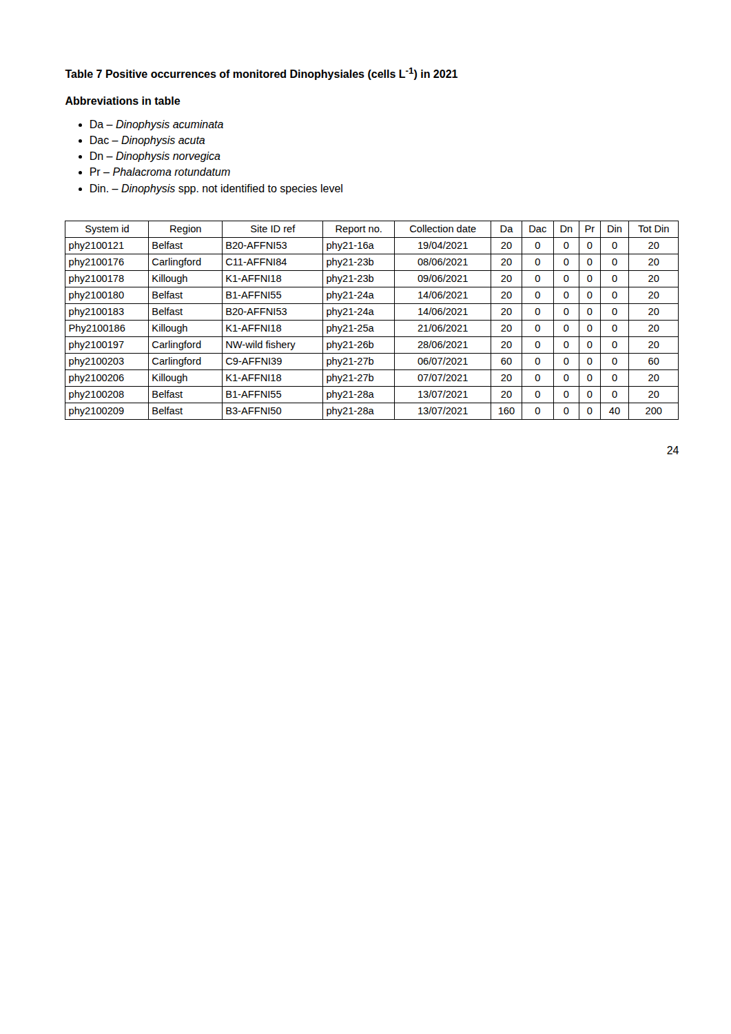Table 7 Positive occurrences of monitored Dinophysiales (cells L-1) in 2021
Abbreviations in table
Da – Dinophysis acuminata
Dac – Dinophysis acuta
Dn – Dinophysis norvegica
Pr – Phalacroma rotundatum
Din. – Dinophysis spp. not identified to species level
| System id | Region | Site ID ref | Report no. | Collection date | Da | Dac | Dn | Pr | Din | Tot Din |
| --- | --- | --- | --- | --- | --- | --- | --- | --- | --- | --- |
| phy2100121 | Belfast | B20-AFFNI53 | phy21-16a | 19/04/2021 | 20 | 0 | 0 | 0 | 0 | 20 |
| phy2100176 | Carlingford | C11-AFFNI84 | phy21-23b | 08/06/2021 | 20 | 0 | 0 | 0 | 0 | 20 |
| phy2100178 | Killough | K1-AFFNI18 | phy21-23b | 09/06/2021 | 20 | 0 | 0 | 0 | 0 | 20 |
| phy2100180 | Belfast | B1-AFFNI55 | phy21-24a | 14/06/2021 | 20 | 0 | 0 | 0 | 0 | 20 |
| phy2100183 | Belfast | B20-AFFNI53 | phy21-24a | 14/06/2021 | 20 | 0 | 0 | 0 | 0 | 20 |
| Phy2100186 | Killough | K1-AFFNI18 | phy21-25a | 21/06/2021 | 20 | 0 | 0 | 0 | 0 | 20 |
| phy2100197 | Carlingford | NW-wild fishery | phy21-26b | 28/06/2021 | 20 | 0 | 0 | 0 | 0 | 20 |
| phy2100203 | Carlingford | C9-AFFNI39 | phy21-27b | 06/07/2021 | 60 | 0 | 0 | 0 | 0 | 60 |
| phy2100206 | Killough | K1-AFFNI18 | phy21-27b | 07/07/2021 | 20 | 0 | 0 | 0 | 0 | 20 |
| phy2100208 | Belfast | B1-AFFNI55 | phy21-28a | 13/07/2021 | 20 | 0 | 0 | 0 | 0 | 20 |
| phy2100209 | Belfast | B3-AFFNI50 | phy21-28a | 13/07/2021 | 160 | 0 | 0 | 0 | 40 | 200 |
24